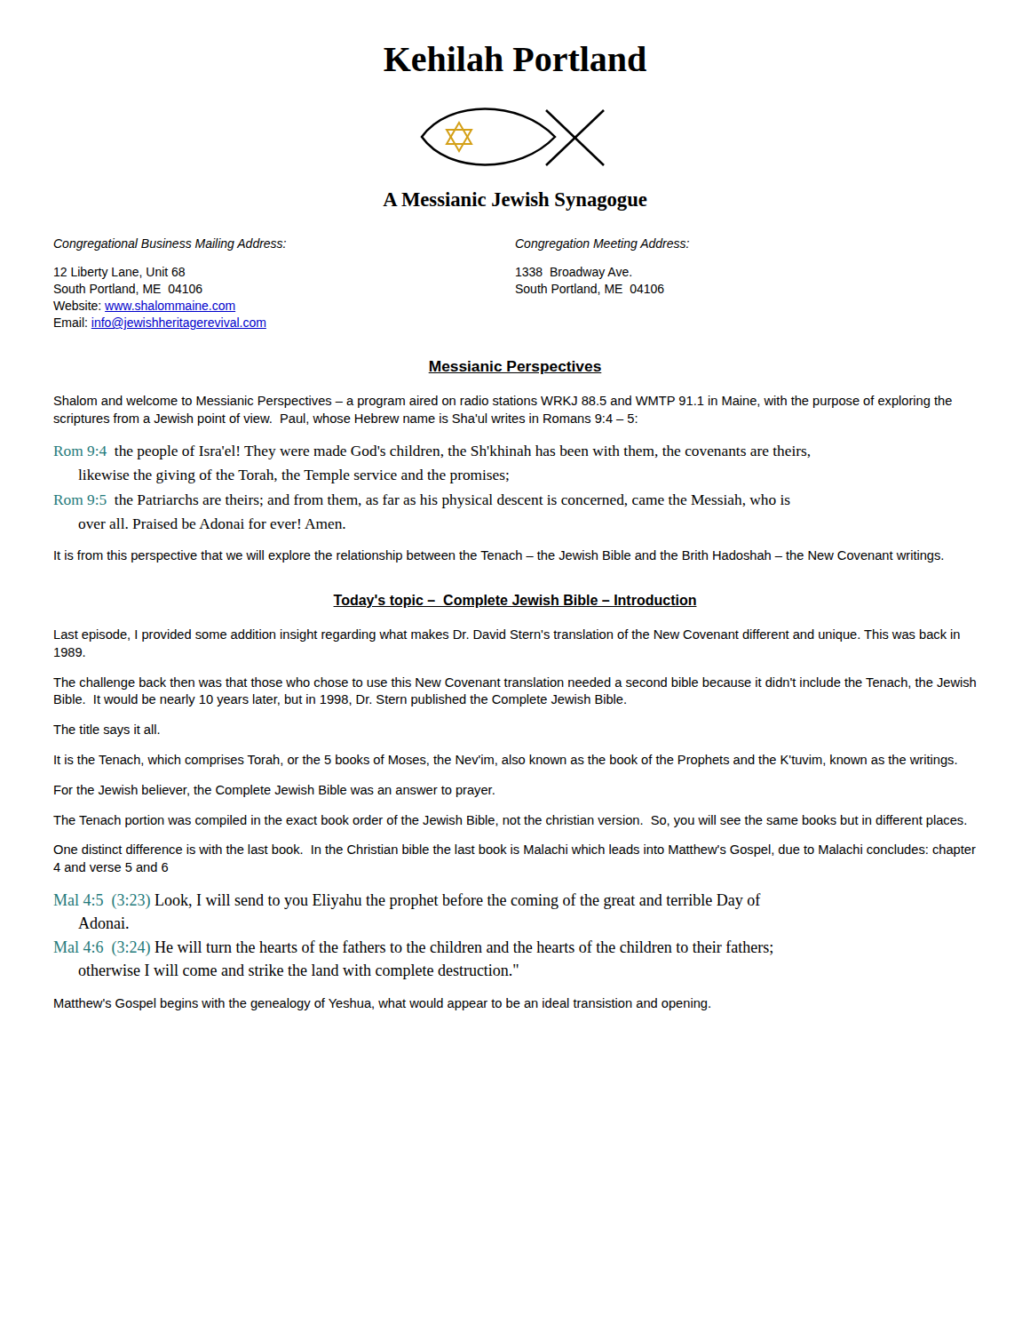Kehilah Portland
A Messianic Jewish Synagogue
| Congregational Business Mailing Address: | Congregation Meeting Address: |
| 12 Liberty Lane, Unit 68 South Portland, ME 04106 Website: www.shalommaine.com Email: info@jewishheritagerevival.com | 1338 Broadway Ave. South Portland, ME 04106 |
Messianic Perspectives
Shalom and welcome to Messianic Perspectives – a program aired on radio stations WRKJ 88.5 and WMTP 91.1 in Maine, with the purpose of exploring the scriptures from a Jewish point of view. Paul, whose Hebrew name is Sha'ul writes in Romans 9:4 – 5:
Rom 9:4 the people of Isra'el! They were made God's children, the Sh'khinah has been with them, the covenants are theirs,
likewise the giving of the Torah, the Temple service and the promises;
Rom 9:5 the Patriarchs are theirs; and from them, as far as his physical descent is concerned, came the Messiah, who is
over all. Praised be Adonai for ever! Amen.
It is from this perspective that we will explore the relationship between the Tenach – the Jewish Bible and the Brith Hadoshah – the New Covenant writings.
Today's topic – Complete Jewish Bible – Introduction
Last episode, I provided some addition insight regarding what makes Dr. David Stern's translation of the New Covenant different and unique. This was back in 1989.
The challenge back then was that those who chose to use this New Covenant translation needed a second bible because it didn't include the Tenach, the Jewish Bible. It would be nearly 10 years later, but in 1998, Dr. Stern published the Complete Jewish Bible.
The title says it all.
It is the Tenach, which comprises Torah, or the 5 books of Moses, the Nev'im, also known as the book of the Prophets and the K'tuvim, known as the writings.
For the Jewish believer, the Complete Jewish Bible was an answer to prayer.
The Tenach portion was compiled in the exact book order of the Jewish Bible, not the christian version. So, you will see the same books but in different places.
One distinct difference is with the last book. In the Christian bible the last book is Malachi which leads into Matthew's Gospel, due to Malachi concludes: chapter 4 and verse 5 and 6
Mal 4:5 (3:23) Look, I will send to you Eliyahu the prophet before the coming of the great and terrible Day of
Adonai.
Mal 4:6 (3:24) He will turn the hearts of the fathers to the children and the hearts of the children to their fathers;
otherwise I will come and strike the land with complete destruction."
Matthew's Gospel begins with the genealogy of Yeshua, what would appear to be an ideal transistion and opening.